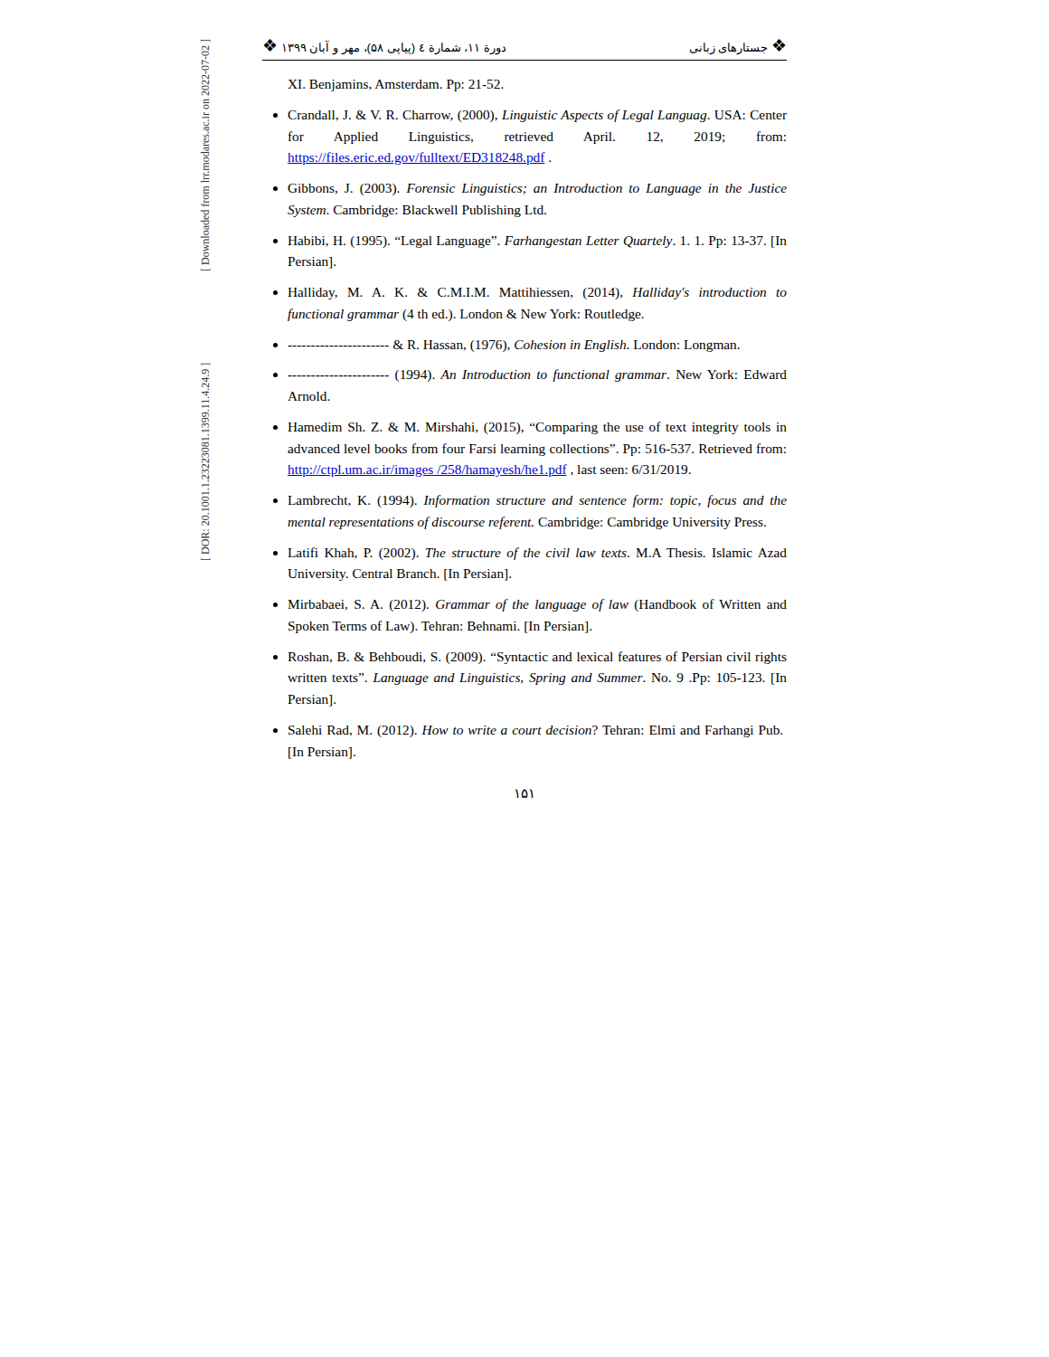[ Downloaded from lrr.modares.ac.ir on 2022-07-02 ]
[ DOR: 20.1001.1.23223081.1399.11.4.24.9 ]
❖ جستارهای زبانی
دورة ۱۱، شمارة ٤ (پیاپی ۵۸)، مهر و آبان ۱۳۹۹ ❖
XI. Benjamins, Amsterdam. Pp: 21-52.
Crandall, J. & V. R. Charrow, (2000), Linguistic Aspects of Legal Languag. USA: Center for Applied Linguistics, retrieved April. 12, 2019; from: https://files.eric.ed.gov/fulltext/ED318248.pdf .
Gibbons, J. (2003). Forensic Linguistics; an Introduction to Language in the Justice System. Cambridge: Blackwell Publishing Ltd.
Habibi, H. (1995). “Legal Language”. Farhangestan Letter Quartely. 1. 1. Pp: 13-37. [In Persian].
Halliday, M. A. K. & C.M.I.M. Mattihiessen, (2014), Halliday's introduction to functional grammar (4 th ed.). London & New York: Routledge.
---------------------- & R. Hassan, (1976), Cohesion in English. London: Longman.
---------------------- (1994). An Introduction to functional grammar. New York: Edward Arnold.
Hamedim Sh. Z. & M. Mirshahi, (2015), “Comparing the use of text integrity tools in advanced level books from four Farsi learning collections”. Pp: 516-537. Retrieved from: http://ctpl.um.ac.ir/images /258/hamayesh/he1.pdf , last seen: 6/31/2019.
Lambrecht, K. (1994). Information structure and sentence form: topic, focus and the mental representations of discourse referent. Cambridge: Cambridge University Press.
Latifi Khah, P. (2002). The structure of the civil law texts. M.A Thesis. Islamic Azad University. Central Branch. [In Persian].
Mirbabaei, S. A. (2012). Grammar of the language of law (Handbook of Written and Spoken Terms of Law). Tehran: Behnami. [In Persian].
Roshan, B. & Behboudi, S. (2009). “Syntactic and lexical features of Persian civil rights written texts”. Language and Linguistics, Spring and Summer. No. 9 .Pp: 105-123. [In Persian].
Salehi Rad, M. (2012). How to write a court decision? Tehran: Elmi and Farhangi Pub. [In Persian].
۱۵۱